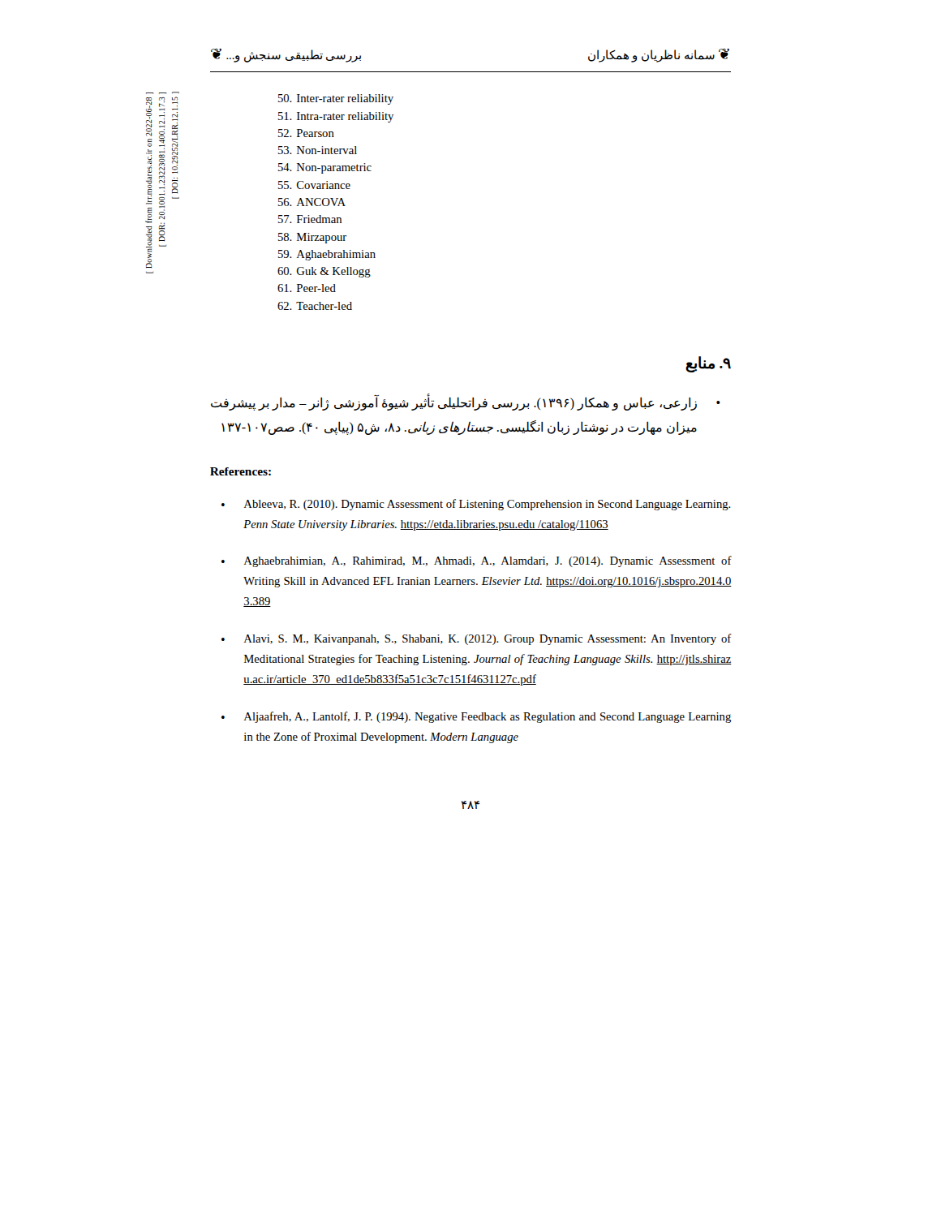[ Downloaded from lrr.modares.ac.ir on 2022-06-28 ]
[ DOR: 20.1001.1.23223081.1400.12.1.17.3 ]
[ DOI: 10.29252/LRR.12.1.15 ]
❦ سمانه ناظریان و همکاران
بررسی تطبیقی سنجش و... ❦
50. Inter-rater reliability
51. Intra-rater reliability
52. Pearson
53. Non-interval
54. Non-parametric
55. Covariance
56. ANCOVA
57. Friedman
58. Mirzapour
59. Aghaebrahimian
60. Guk & Kellogg
61. Peer-led
62. Teacher-led
۹. منابع
زارعی، عباس و همکار (۱۳۹۶). بررسی فراتحلیلی تأثیر شیوهٔ آموزشی ژانر – مدار بر پیشرفت میزان مهارت در نوشتار زبان انگلیسی. جستارهای زبانی. د۸، ش۵ (پیاپی ۴۰). صص۱۰۷-۱۳۷
References:
Ableeva, R. (2010). Dynamic Assessment of Listening Comprehension in Second Language Learning. Penn State University Libraries. https://etda.libraries.psu.edu /catalog/11063
Aghaebrahimian, A., Rahimirad, M., Ahmadi, A., Alamdari, J. (2014). Dynamic Assessment of Writing Skill in Advanced EFL Iranian Learners. Elsevier Ltd. https://doi.org/10.1016/j.sbspro.2014.03.389
Alavi, S. M., Kaivanpanah, S., Shabani, K. (2012). Group Dynamic Assessment: An Inventory of Meditational Strategies for Teaching Listening. Journal of Teaching Language Skills. http://jtls.shirazu.ac.ir/article_370_ed1de5b833f5a51c3c7c151f4631127c.pdf
Aljaafreh, A., Lantolf, J. P. (1994). Negative Feedback as Regulation and Second Language Learning in the Zone of Proximal Development. Modern Language
۴۸۴